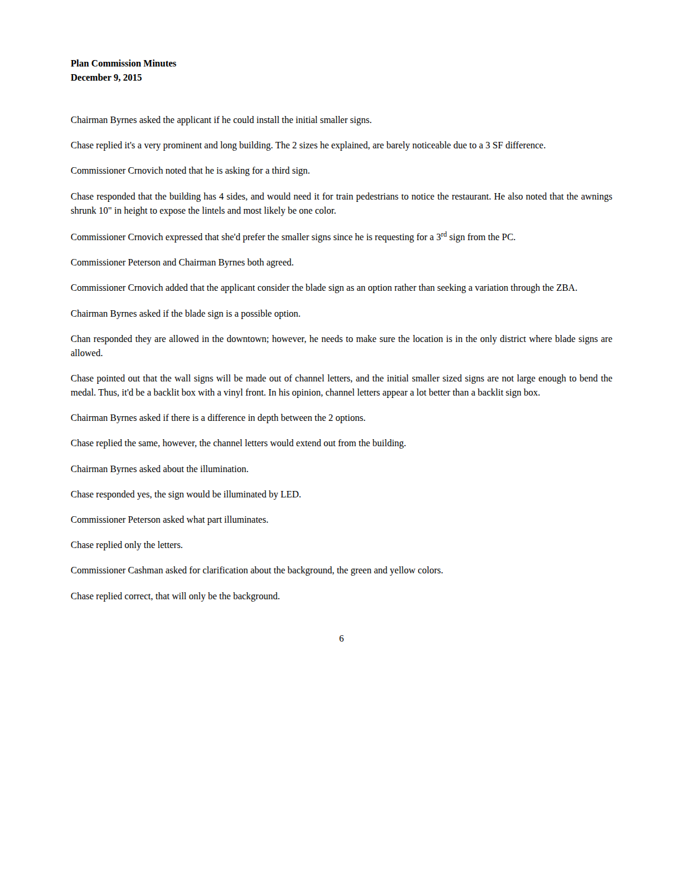Plan Commission Minutes
December 9, 2015
Chairman Byrnes asked the applicant if he could install the initial smaller signs.
Chase replied it's a very prominent and long building. The 2 sizes he explained, are barely noticeable due to a 3 SF difference.
Commissioner Crnovich noted that he is asking for a third sign.
Chase responded that the building has 4 sides, and would need it for train pedestrians to notice the restaurant. He also noted that the awnings shrunk 10" in height to expose the lintels and most likely be one color.
Commissioner Crnovich expressed that she'd prefer the smaller signs since he is requesting for a 3rd sign from the PC.
Commissioner Peterson and Chairman Byrnes both agreed.
Commissioner Crnovich added that the applicant consider the blade sign as an option rather than seeking a variation through the ZBA.
Chairman Byrnes asked if the blade sign is a possible option.
Chan responded they are allowed in the downtown; however, he needs to make sure the location is in the only district where blade signs are allowed.
Chase pointed out that the wall signs will be made out of channel letters, and the initial smaller sized signs are not large enough to bend the medal. Thus, it'd be a backlit box with a vinyl front. In his opinion, channel letters appear a lot better than a backlit sign box.
Chairman Byrnes asked if there is a difference in depth between the 2 options.
Chase replied the same, however, the channel letters would extend out from the building.
Chairman Byrnes asked about the illumination.
Chase responded yes, the sign would be illuminated by LED.
Commissioner Peterson asked what part illuminates.
Chase replied only the letters.
Commissioner Cashman asked for clarification about the background, the green and yellow colors.
Chase replied correct, that will only be the background.
6